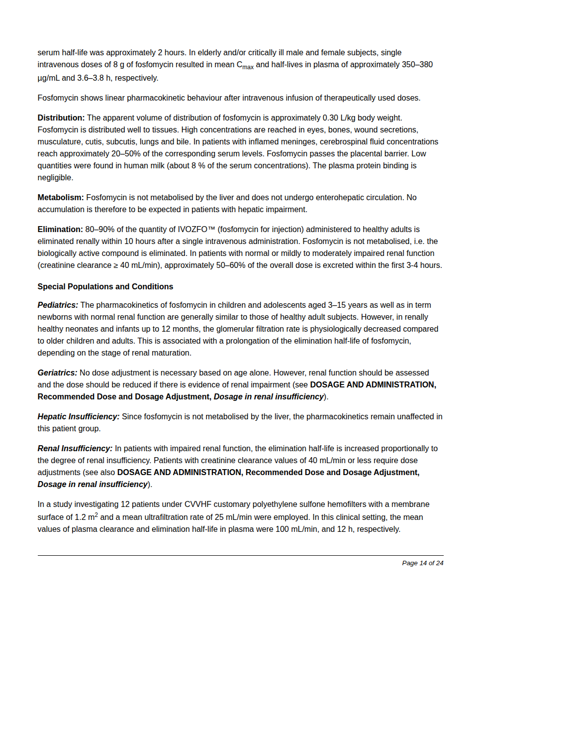serum half-life was approximately 2 hours. In elderly and/or critically ill male and female subjects, single intravenous doses of 8 g of fosfomycin resulted in mean Cmax and half-lives in plasma of approximately 350–380 µg/mL and 3.6–3.8 h, respectively.
Fosfomycin shows linear pharmacokinetic behaviour after intravenous infusion of therapeutically used doses.
Distribution: The apparent volume of distribution of fosfomycin is approximately 0.30 L/kg body weight. Fosfomycin is distributed well to tissues. High concentrations are reached in eyes, bones, wound secretions, musculature, cutis, subcutis, lungs and bile. In patients with inflamed meninges, cerebrospinal fluid concentrations reach approximately 20–50% of the corresponding serum levels. Fosfomycin passes the placental barrier. Low quantities were found in human milk (about 8 % of the serum concentrations). The plasma protein binding is negligible.
Metabolism: Fosfomycin is not metabolised by the liver and does not undergo enterohepatic circulation. No accumulation is therefore to be expected in patients with hepatic impairment.
Elimination: 80–90% of the quantity of IVOZFO™ (fosfomycin for injection) administered to healthy adults is eliminated renally within 10 hours after a single intravenous administration. Fosfomycin is not metabolised, i.e. the biologically active compound is eliminated. In patients with normal or mildly to moderately impaired renal function (creatinine clearance ≥ 40 mL/min), approximately 50–60% of the overall dose is excreted within the first 3-4 hours.
Special Populations and Conditions
Pediatrics: The pharmacokinetics of fosfomycin in children and adolescents aged 3–15 years as well as in term newborns with normal renal function are generally similar to those of healthy adult subjects. However, in renally healthy neonates and infants up to 12 months, the glomerular filtration rate is physiologically decreased compared to older children and adults. This is associated with a prolongation of the elimination half-life of fosfomycin, depending on the stage of renal maturation.
Geriatrics: No dose adjustment is necessary based on age alone. However, renal function should be assessed and the dose should be reduced if there is evidence of renal impairment (see DOSAGE AND ADMINISTRATION, Recommended Dose and Dosage Adjustment, Dosage in renal insufficiency).
Hepatic Insufficiency: Since fosfomycin is not metabolised by the liver, the pharmacokinetics remain unaffected in this patient group.
Renal Insufficiency: In patients with impaired renal function, the elimination half-life is increased proportionally to the degree of renal insufficiency. Patients with creatinine clearance values of 40 mL/min or less require dose adjustments (see also DOSAGE AND ADMINISTRATION, Recommended Dose and Dosage Adjustment, Dosage in renal insufficiency).
In a study investigating 12 patients under CVVHF customary polyethylene sulfone hemofilters with a membrane surface of 1.2 m2 and a mean ultrafiltration rate of 25 mL/min were employed. In this clinical setting, the mean values of plasma clearance and elimination half-life in plasma were 100 mL/min, and 12 h, respectively.
Page 14 of 24